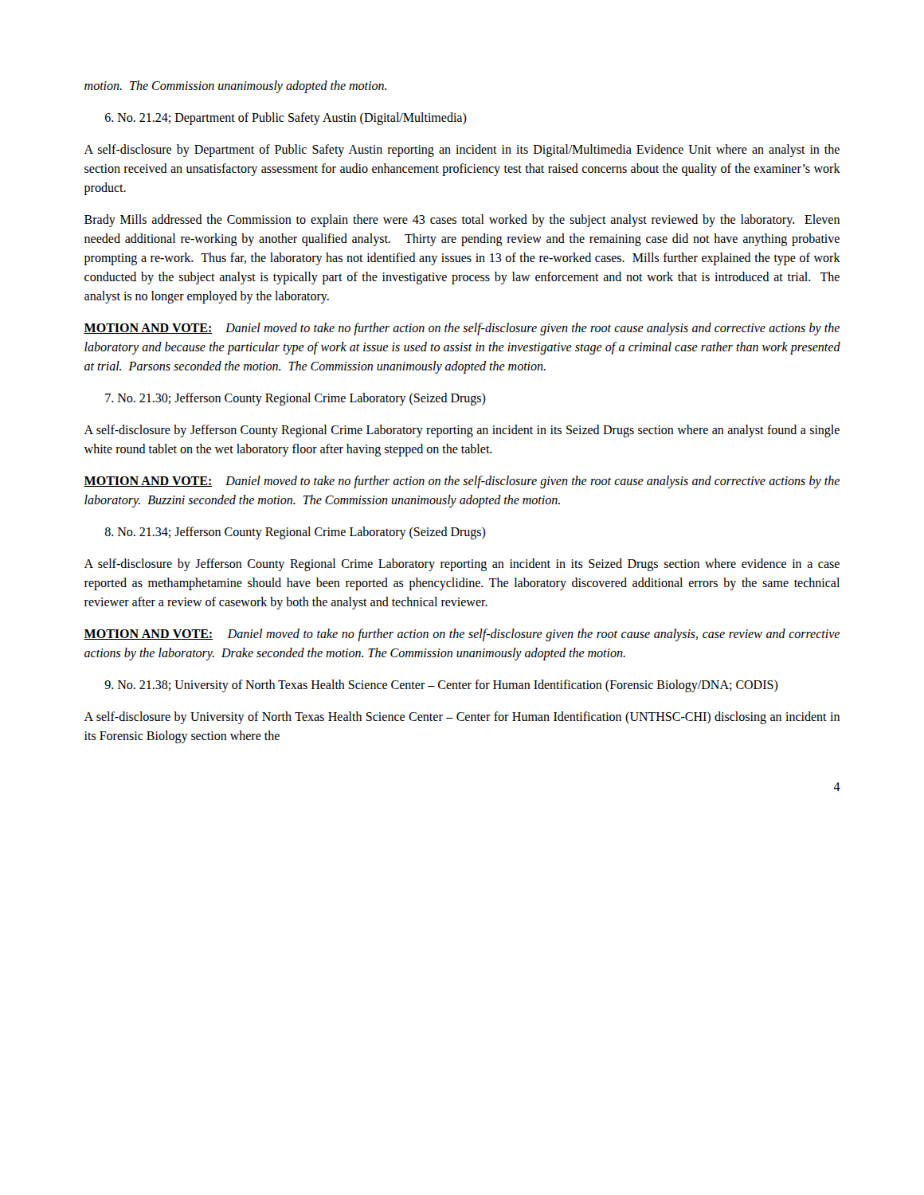motion. The Commission unanimously adopted the motion.
No. 21.24; Department of Public Safety Austin (Digital/Multimedia)
A self-disclosure by Department of Public Safety Austin reporting an incident in its Digital/Multimedia Evidence Unit where an analyst in the section received an unsatisfactory assessment for audio enhancement proficiency test that raised concerns about the quality of the examiner’s work product.
Brady Mills addressed the Commission to explain there were 43 cases total worked by the subject analyst reviewed by the laboratory. Eleven needed additional re-working by another qualified analyst. Thirty are pending review and the remaining case did not have anything probative prompting a re-work. Thus far, the laboratory has not identified any issues in 13 of the re-worked cases. Mills further explained the type of work conducted by the subject analyst is typically part of the investigative process by law enforcement and not work that is introduced at trial. The analyst is no longer employed by the laboratory.
MOTION AND VOTE: Daniel moved to take no further action on the self-disclosure given the root cause analysis and corrective actions by the laboratory and because the particular type of work at issue is used to assist in the investigative stage of a criminal case rather than work presented at trial. Parsons seconded the motion. The Commission unanimously adopted the motion.
No. 21.30; Jefferson County Regional Crime Laboratory (Seized Drugs)
A self-disclosure by Jefferson County Regional Crime Laboratory reporting an incident in its Seized Drugs section where an analyst found a single white round tablet on the wet laboratory floor after having stepped on the tablet.
MOTION AND VOTE: Daniel moved to take no further action on the self-disclosure given the root cause analysis and corrective actions by the laboratory. Buzzini seconded the motion. The Commission unanimously adopted the motion.
No. 21.34; Jefferson County Regional Crime Laboratory (Seized Drugs)
A self-disclosure by Jefferson County Regional Crime Laboratory reporting an incident in its Seized Drugs section where evidence in a case reported as methamphetamine should have been reported as phencyclidine. The laboratory discovered additional errors by the same technical reviewer after a review of casework by both the analyst and technical reviewer.
MOTION AND VOTE: Daniel moved to take no further action on the self-disclosure given the root cause analysis, case review and corrective actions by the laboratory. Drake seconded the motion. The Commission unanimously adopted the motion.
No. 21.38; University of North Texas Health Science Center – Center for Human Identification (Forensic Biology/DNA; CODIS)
A self-disclosure by University of North Texas Health Science Center – Center for Human Identification (UNTHSC-CHI) disclosing an incident in its Forensic Biology section where the
4